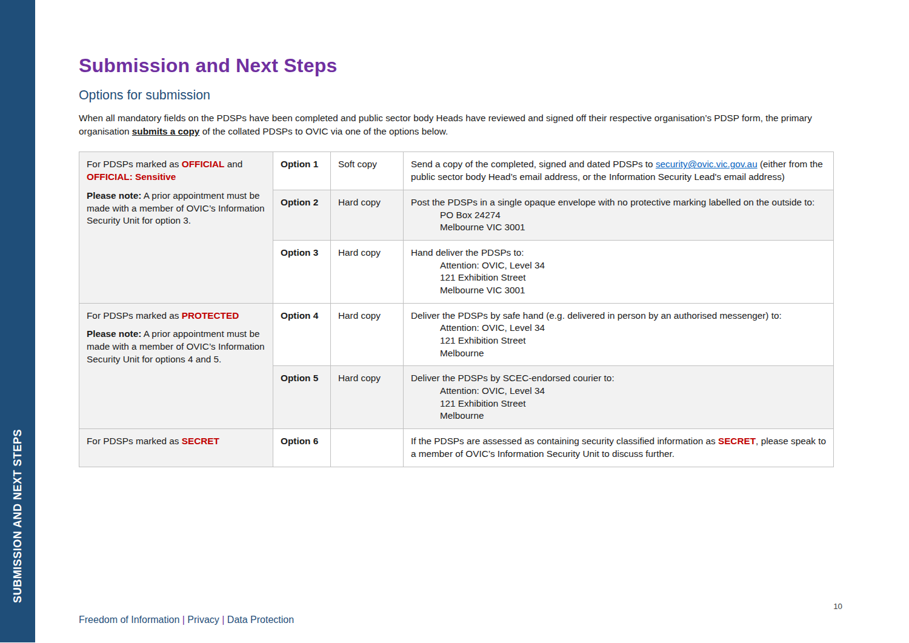SUBMISSION AND NEXT STEPS
Submission and Next Steps
Options for submission
When all mandatory fields on the PDSPs have been completed and public sector body Heads have reviewed and signed off their respective organisation’s PDSP form, the primary organisation submits a copy of the collated PDSPs to OVIC via one of the options below.
| For PDSPs marked as OFFICIAL and OFFICIAL: Sensitive Please note: A prior appointment must be made with a member of OVIC’s Information Security Unit for option 3. | Option 1 | Soft copy | Send a copy of the completed, signed and dated PDSPs to security@ovic.vic.gov.au (either from the public sector body Head’s email address, or the Information Security Lead's email address) |
| Option 2 | Hard copy | Post the PDSPs in a single opaque envelope with no protective marking labelled on the outside to: PO Box 24274 Melbourne VIC 3001 |
| Option 3 | Hard copy | Hand deliver the PDSPs to: Attention: OVIC, Level 34 121 Exhibition Street Melbourne VIC 3001 |
| For PDSPs marked as PROTECTED Please note: A prior appointment must be made with a member of OVIC’s Information Security Unit for options 4 and 5. | Option 4 | Hard copy | Deliver the PDSPs by safe hand (e.g. delivered in person by an authorised messenger) to: Attention: OVIC, Level 34 121 Exhibition Street Melbourne |
| Option 5 | Hard copy | Deliver the PDSPs by SCEC-endorsed courier to: Attention: OVIC, Level 34 121 Exhibition Street Melbourne |
| For PDSPs marked as SECRET | Option 6 | | If the PDSPs are assessed as containing security classified information as SECRET , please speak to a member of OVIC’s Information Security Unit to discuss further. |
10
Freedom of Information | Privacy | Data Protection